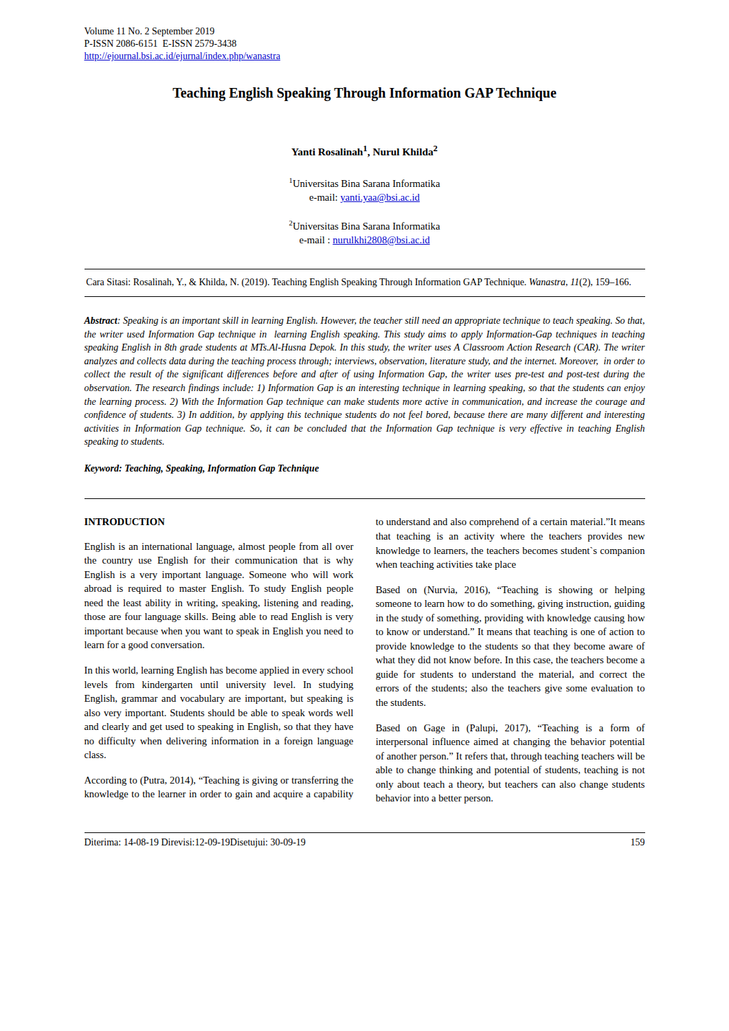Volume 11 No. 2 September 2019
P-ISSN 2086-6151 E-ISSN 2579-3438
http://ejournal.bsi.ac.id/ejurnal/index.php/wanastra
Teaching English Speaking Through Information GAP Technique
Yanti Rosalinah1, Nurul Khilda2
1Universitas Bina Sarana Informatika
e-mail: yanti.yaa@bsi.ac.id
2Universitas Bina Sarana Informatika
e-mail : nurulkhi2808@bsi.ac.id
Cara Sitasi: Rosalinah, Y., & Khilda, N. (2019). Teaching English Speaking Through Information GAP Technique. Wanastra, 11(2), 159–166.
Abstract: Speaking is an important skill in learning English. However, the teacher still need an appropriate technique to teach speaking. So that, the writer used Information Gap technique in learning English speaking. This study aims to apply Information-Gap techniques in teaching speaking English in 8th grade students at MTs.Al-Husna Depok. In this study, the writer uses A Classroom Action Research (CAR). The writer analyzes and collects data during the teaching process through; interviews, observation, literature study, and the internet. Moreover, in order to collect the result of the significant differences before and after of using Information Gap, the writer uses pre-test and post-test during the observation. The research findings include: 1) Information Gap is an interesting technique in learning speaking, so that the students can enjoy the learning process. 2) With the Information Gap technique can make students more active in communication, and increase the courage and confidence of students. 3) In addition, by applying this technique students do not feel bored, because there are many different and interesting activities in Information Gap technique. So, it can be concluded that the Information Gap technique is very effective in teaching English speaking to students.
Keyword: Teaching, Speaking, Information Gap Technique
Introduction
English is an international language, almost people from all over the country use English for their communication that is why English is a very important language. Someone who will work abroad is required to master English. To study English people need the least ability in writing, speaking, listening and reading, those are four language skills. Being able to read English is very important because when you want to speak in English you need to learn for a good conversation.
In this world, learning English has become applied in every school levels from kindergarten until university level. In studying English, grammar and vocabulary are important, but speaking is also very important. Students should be able to speak words well and clearly and get used to speaking in English, so that they have no difficulty when delivering information in a foreign language class.
According to (Putra, 2014), “Teaching is giving or transferring the knowledge to the learner in order to gain and acquire a capability to understand and also comprehend of a certain material.”It means that teaching is an activity where the teachers provides new knowledge to learners, the teachers becomes student`s companion when teaching activities take place
Based on (Nurvia, 2016), “Teaching is showing or helping someone to learn how to do something, giving instruction, guiding in the study of something, providing with knowledge causing how to know or understand.” It means that teaching is one of action to provide knowledge to the students so that they become aware of what they did not know before. In this case, the teachers become a guide for students to understand the material, and correct the errors of the students; also the teachers give some evaluation to the students.
Based on Gage in (Palupi, 2017), “Teaching is a form of interpersonal influence aimed at changing the behavior potential of another person.” It refers that, through teaching teachers will be able to change thinking and potential of students, teaching is not only about teach a theory, but teachers can also change students behavior into a better person.
Diterima: 14-08-19 Direvisi:12-09-19Disetujui: 30-09-19 159